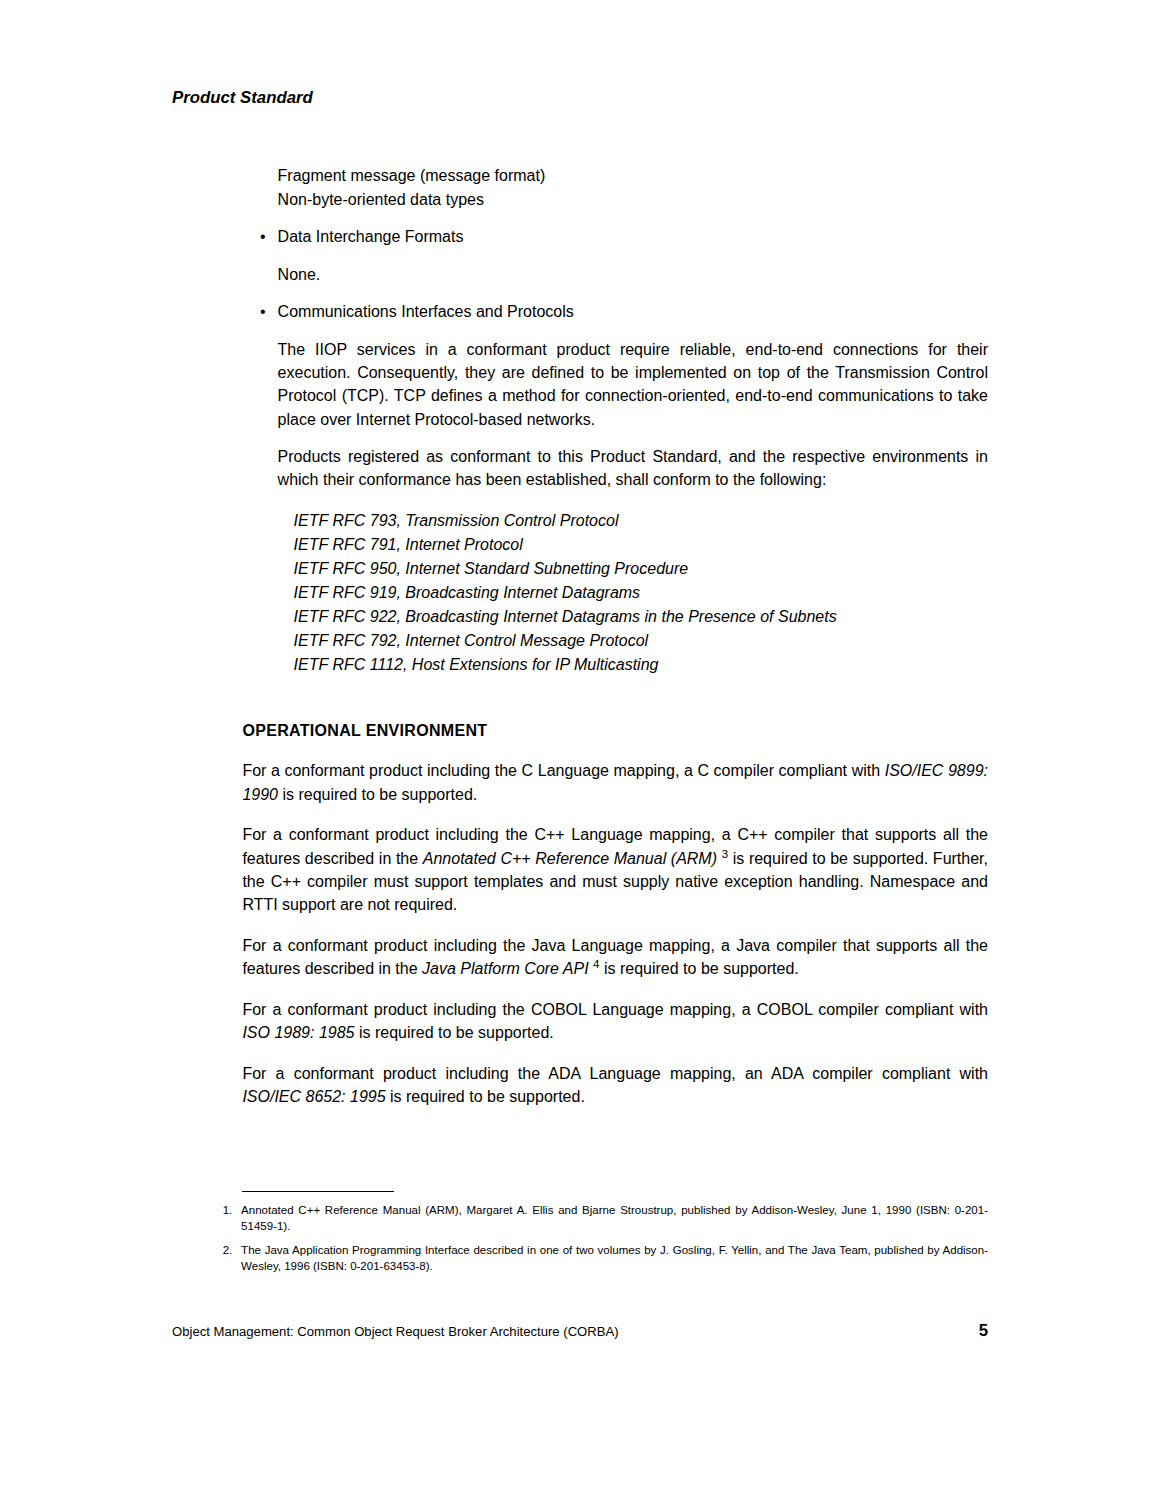Product Standard
Fragment message (message format)
Non-byte-oriented data types
Data Interchange Formats
None.
Communications Interfaces and Protocols
The IIOP services in a conformant product require reliable, end-to-end connections for their execution. Consequently, they are defined to be implemented on top of the Transmission Control Protocol (TCP). TCP defines a method for connection-oriented, end-to-end communications to take place over Internet Protocol-based networks.
Products registered as conformant to this Product Standard, and the respective environments in which their conformance has been established, shall conform to the following:
IETF RFC 793, Transmission Control Protocol
IETF RFC 791, Internet Protocol
IETF RFC 950, Internet Standard Subnetting Procedure
IETF RFC 919, Broadcasting Internet Datagrams
IETF RFC 922, Broadcasting Internet Datagrams in the Presence of Subnets
IETF RFC 792, Internet Control Message Protocol
IETF RFC 1112, Host Extensions for IP Multicasting
OPERATIONAL ENVIRONMENT
For a conformant product including the C Language mapping, a C compiler compliant with ISO/IEC 9899: 1990 is required to be supported.
For a conformant product including the C++ Language mapping, a C++ compiler that supports all the features described in the Annotated C++ Reference Manual (ARM) 3 is required to be supported. Further, the C++ compiler must support templates and must supply native exception handling. Namespace and RTTI support are not required.
For a conformant product including the Java Language mapping, a Java compiler that supports all the features described in the Java Platform Core API 4 is required to be supported.
For a conformant product including the COBOL Language mapping, a COBOL compiler compliant with ISO 1989: 1985 is required to be supported.
For a conformant product including the ADA Language mapping, an ADA compiler compliant with ISO/IEC 8652: 1995 is required to be supported.
Annotated C++ Reference Manual (ARM), Margaret A. Ellis and Bjarne Stroustrup, published by Addison-Wesley, June 1, 1990 (ISBN: 0-201-51459-1).
The Java Application Programming Interface described in one of two volumes by J. Gosling, F. Yellin, and The Java Team, published by Addison-Wesley, 1996 (ISBN: 0-201-63453-8).
Object Management: Common Object Request Broker Architecture (CORBA) 5